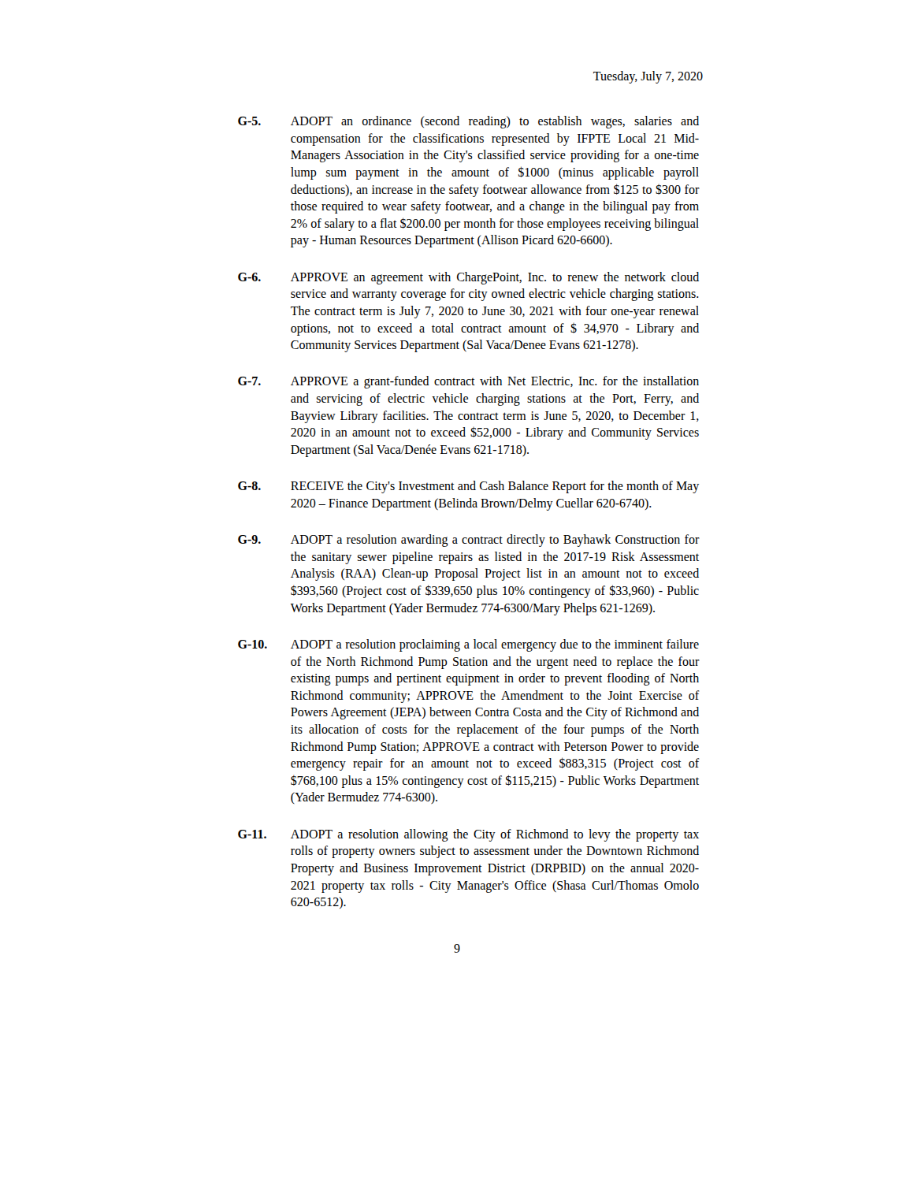Tuesday, July 7, 2020
G-5.
ADOPT an ordinance (second reading) to establish wages, salaries and compensation for the classifications represented by IFPTE Local 21 Mid-Managers Association in the City's classified service providing for a one-time lump sum payment in the amount of $1000 (minus applicable payroll deductions), an increase in the safety footwear allowance from $125 to $300 for those required to wear safety footwear, and a change in the bilingual pay from 2% of salary to a flat $200.00 per month for those employees receiving bilingual pay - Human Resources Department (Allison Picard 620-6600).
G-6.
APPROVE an agreement with ChargePoint, Inc. to renew the network cloud service and warranty coverage for city owned electric vehicle charging stations. The contract term is July 7, 2020 to June 30, 2021 with four one-year renewal options, not to exceed a total contract amount of $ 34,970 - Library and Community Services Department (Sal Vaca/Denee Evans 621-1278).
G-7.
APPROVE a grant-funded contract with Net Electric, Inc. for the installation and servicing of electric vehicle charging stations at the Port, Ferry, and Bayview Library facilities. The contract term is June 5, 2020, to December 1, 2020 in an amount not to exceed $52,000 - Library and Community Services Department (Sal Vaca/Denée Evans 621-1718).
G-8.
RECEIVE the City's Investment and Cash Balance Report for the month of May 2020 – Finance Department (Belinda Brown/Delmy Cuellar 620-6740).
G-9.
ADOPT a resolution awarding a contract directly to Bayhawk Construction for the sanitary sewer pipeline repairs as listed in the 2017-19 Risk Assessment Analysis (RAA) Clean-up Proposal Project list in an amount not to exceed $393,560 (Project cost of $339,650 plus 10% contingency of $33,960) - Public Works Department (Yader Bermudez 774-6300/Mary Phelps 621-1269).
G-10.
ADOPT a resolution proclaiming a local emergency due to the imminent failure of the North Richmond Pump Station and the urgent need to replace the four existing pumps and pertinent equipment in order to prevent flooding of North Richmond community; APPROVE the Amendment to the Joint Exercise of Powers Agreement (JEPA) between Contra Costa and the City of Richmond and its allocation of costs for the replacement of the four pumps of the North Richmond Pump Station; APPROVE a contract with Peterson Power to provide emergency repair for an amount not to exceed $883,315 (Project cost of $768,100 plus a 15% contingency cost of $115,215) - Public Works Department (Yader Bermudez 774-6300).
G-11.
ADOPT a resolution allowing the City of Richmond to levy the property tax rolls of property owners subject to assessment under the Downtown Richmond Property and Business Improvement District (DRPBID) on the annual 2020-2021 property tax rolls - City Manager's Office (Shasa Curl/Thomas Omolo 620-6512).
9